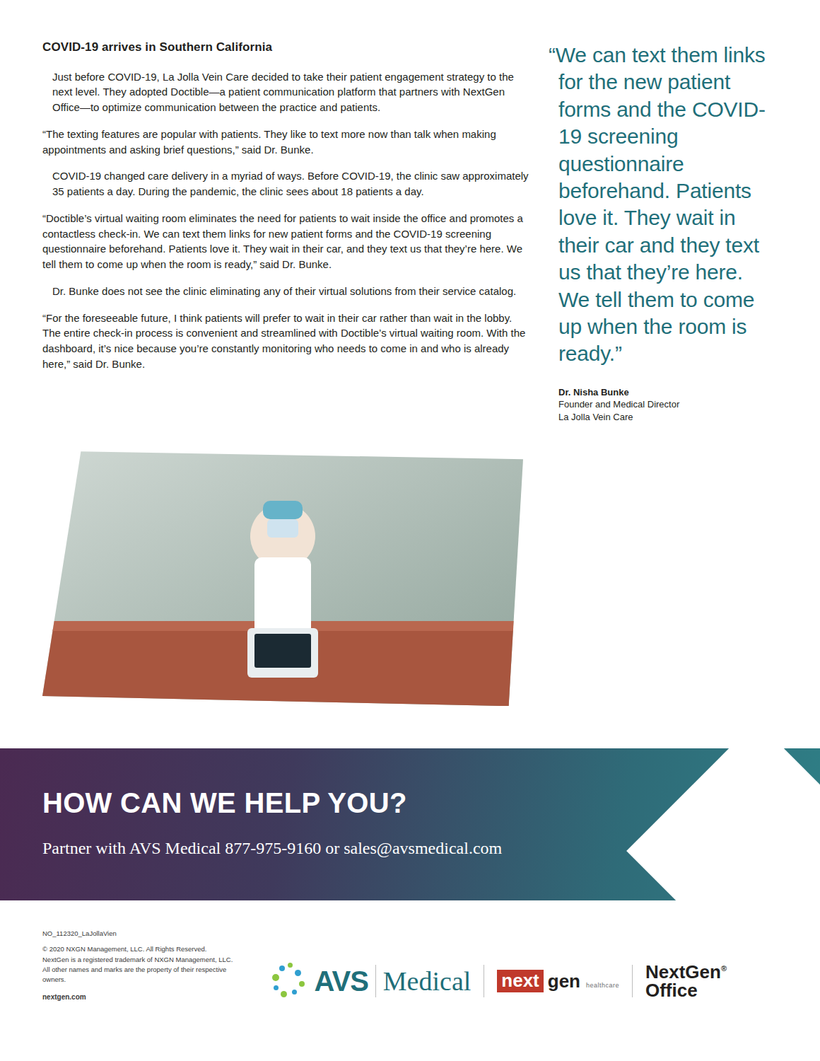COVID-19 arrives in Southern California
Just before COVID-19, La Jolla Vein Care decided to take their patient engagement strategy to the next level. They adopted Doctible—a patient communication platform that partners with NextGen Office—to optimize communication between the practice and patients.
The texting features are popular with patients. They like to text more now than talk when making appointments and asking brief questions,” said Dr. Bunke.
COVID-19 changed care delivery in a myriad of ways. Before COVID-19, the clinic saw approximately 35 patients a day. During the pandemic, the clinic sees about 18 patients a day.
Doctible’s virtual waiting room eliminates the need for patients to wait inside the office and promotes a contactless check-in. We can text them links for new patient forms and the COVID-19 screening questionnaire beforehand. Patients love it. They wait in their car, and they text us that they’re here. We tell them to come up when the room is ready,” said Dr. Bunke.
Dr. Bunke does not see the clinic eliminating any of their virtual solutions from their service catalog.
For the foreseeable future, I think patients will prefer to wait in their car rather than wait in the lobby. The entire check-in process is convenient and streamlined with Doctible’s virtual waiting room. With the dashboard, it’s nice because you’re constantly monitoring who needs to come in and who is already here,” said Dr. Bunke.
“We can text them links for the new patient forms and the COVID-19 screening questionnaire beforehand. Patients love it. They wait in their car and they text us that they’re here. We tell them to come up when the room is ready.”
Dr. Nisha Bunke Founder and Medical Director
La Jolla Vein Care
How can we help you?
Partner with AVS Medical 877-975-9160 or sales@avsmedical.com
NO_112320_LaJollaVien
© 2020 NXGN Management, LLC. All Rights Reserved.
NextGen is a registered trademark of NXGN Management, LLC.
All other names and marks are the property of their respective owners.
nextgen.com
AVS
Medical
next gen healthcare
NextGen® Office